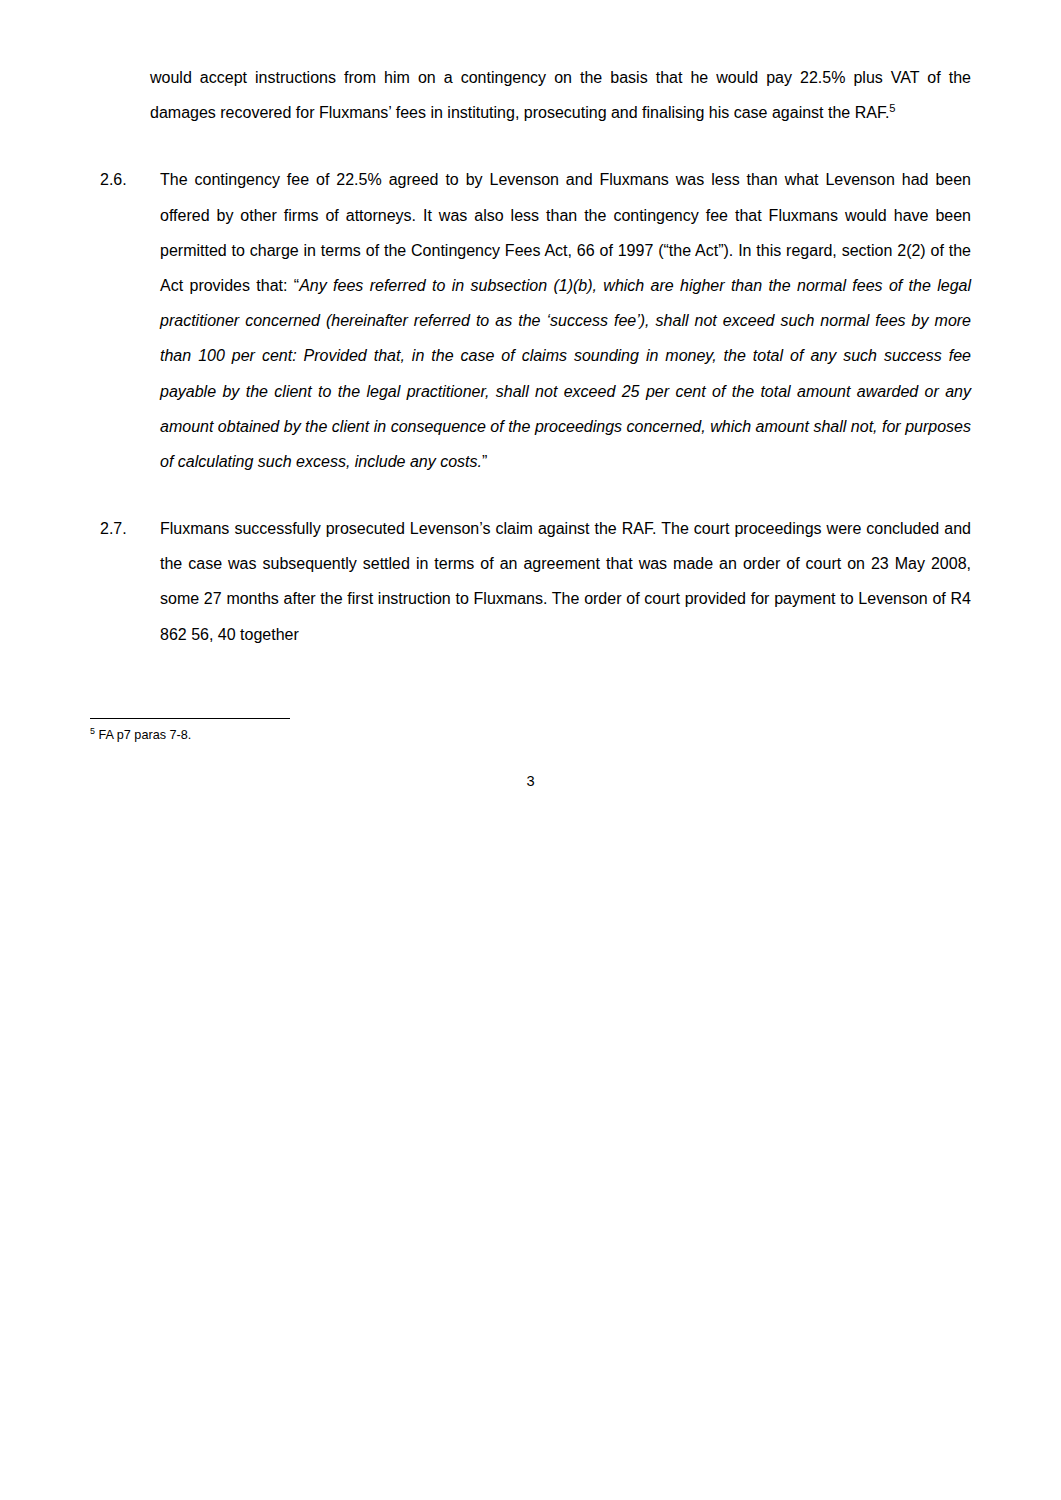would accept instructions from him on a contingency on the basis that he would pay 22.5% plus VAT of the damages recovered for Fluxmans’ fees in instituting, prosecuting and finalising his case against the RAF.5
2.6.
The contingency fee of 22.5% agreed to by Levenson and Fluxmans was less than what Levenson had been offered by other firms of attorneys. It was also less than the contingency fee that Fluxmans would have been permitted to charge in terms of the Contingency Fees Act, 66 of 1997 (“the Act”). In this regard, section 2(2) of the Act provides that: “Any fees referred to in subsection (1)(b), which are higher than the normal fees of the legal practitioner concerned (hereinafter referred to as the ‘success fee’), shall not exceed such normal fees by more than 100 per cent: Provided that, in the case of claims sounding in money, the total of any such success fee payable by the client to the legal practitioner, shall not exceed 25 per cent of the total amount awarded or any amount obtained by the client in consequence of the proceedings concerned, which amount shall not, for purposes of calculating such excess, include any costs.”
2.7.
Fluxmans successfully prosecuted Levenson’s claim against the RAF. The court proceedings were concluded and the case was subsequently settled in terms of an agreement that was made an order of court on 23 May 2008, some 27 months after the first instruction to Fluxmans. The order of court provided for payment to Levenson of R4 862 56, 40 together
5 FA p7 paras 7-8.
3